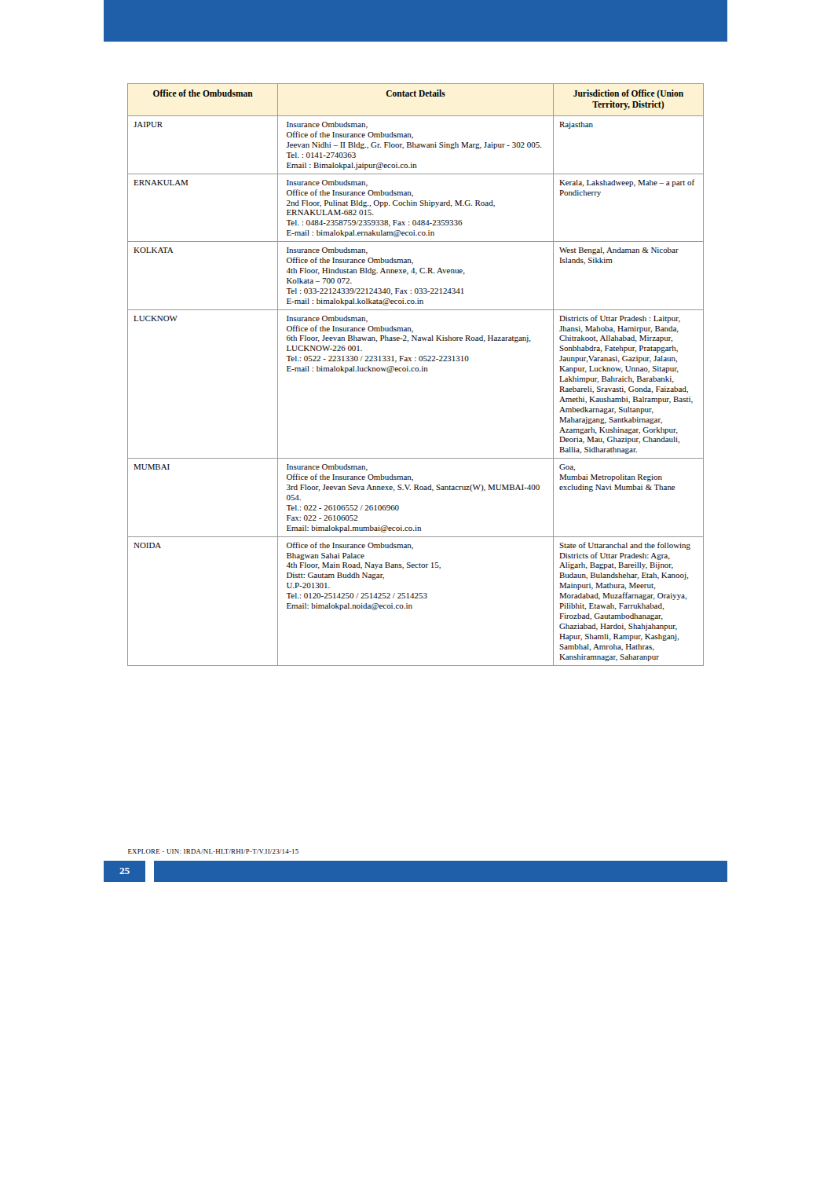| Office of the Ombudsman | Contact Details | Jurisdiction of Office (Union Territory, District) |
| --- | --- | --- |
| JAIPUR | Insurance Ombudsman, Office of the Insurance Ombudsman, Jeevan Nidhi – II Bldg., Gr. Floor, Bhawani Singh Marg, Jaipur - 302 005. Tel. : 0141-2740363 Email : Bimalokpal.jaipur@ecoi.co.in | Rajasthan |
| ERNAKULAM | Insurance Ombudsman, Office of the Insurance Ombudsman, 2nd Floor, Pulinat Bldg., Opp. Cochin Shipyard, M.G. Road, ERNAKULAM-682 015. Tel. : 0484-2358759/2359338, Fax : 0484-2359336 E-mail : bimalokpal.ernakulam@ecoi.co.in | Kerala, Lakshadweep, Mahe – a part of Pondicherry |
| KOLKATA | Insurance Ombudsman, Office of the Insurance Ombudsman, 4th Floor, Hindustan Bldg. Annexe, 4, C.R. Avenue, Kolkata – 700 072. Tel : 033-22124339/22124340, Fax : 033-22124341 E-mail : bimalokpal.kolkata@ecoi.co.in | West Bengal, Andaman & Nicobar Islands, Sikkim |
| LUCKNOW | Insurance Ombudsman, Office of the Insurance Ombudsman, 6th Floor, Jeevan Bhawan, Phase-2, Nawal Kishore Road, Hazaratganj, LUCKNOW-226 001. Tel.: 0522 - 2231330 / 2231331, Fax : 0522-2231310 E-mail : bimalokpal.lucknow@ecoi.co.in | Districts of Uttar Pradesh : Laitpur, Jhansi, Mahoba, Hamirpur, Banda, Chitrakoot, Allahabad, Mirzapur, Sonbhabdra, Fatehpur, Pratapgarh, Jaunpur,Varanasi, Gazipur, Jalaun, Kanpur, Lucknow, Unnao, Sitapur, Lakhimpur, Bahraich, Barabanki, Raebareli, Sravasti, Gonda, Faizabad, Amethi, Kaushambi, Balrampur, Basti, Ambedkarnagar, Sultanpur, Maharajgang, Santkabirnagar, Azamgarh, Kushinagar, Gorkhpur, Deoria, Mau, Ghazipur, Chandauli, Ballia, Sidharathnagar. |
| MUMBAI | Insurance Ombudsman, Office of the Insurance Ombudsman, 3rd Floor, Jeevan Seva Annexe, S.V. Road, Santacruz(W), MUMBAI-400 054. Tel.: 022 - 26106552 / 26106960 Fax: 022 - 26106052 Email: bimalokpal.mumbai@ecoi.co.in | Goa, Mumbai Metropolitan Region excluding Navi Mumbai & Thane |
| NOIDA | Office of the Insurance Ombudsman, Bhagwan Sahai Palace 4th Floor, Main Road, Naya Bans, Sector 15, Distt: Gautam Buddh Nagar, U.P-201301. Tel.: 0120-2514250 / 2514252 / 2514253 Email: bimalokpal.noida@ecoi.co.in | State of Uttaranchal and the following Districts of Uttar Pradesh: Agra, Aligarh, Bagpat, Bareilly, Bijnor, Budaun, Bulandshehar, Etah, Kanooj, Mainpuri, Mathura, Meerut, Moradabad, Muzaffarnagar, Oraiyya, Pilibhit, Etawah, Farrukhabad, Firozbad, Gautambodhanagar, Ghaziabad, Hardoi, Shahjahanpur, Hapur, Shamli, Rampur, Kashganj, Sambhal, Amroha, Hathras, Kanshiramnagar, Saharanpur |
EXPLORE - UIN: IRDA/NL-HLT/RHI/P-T/V.II/23/14-15
25